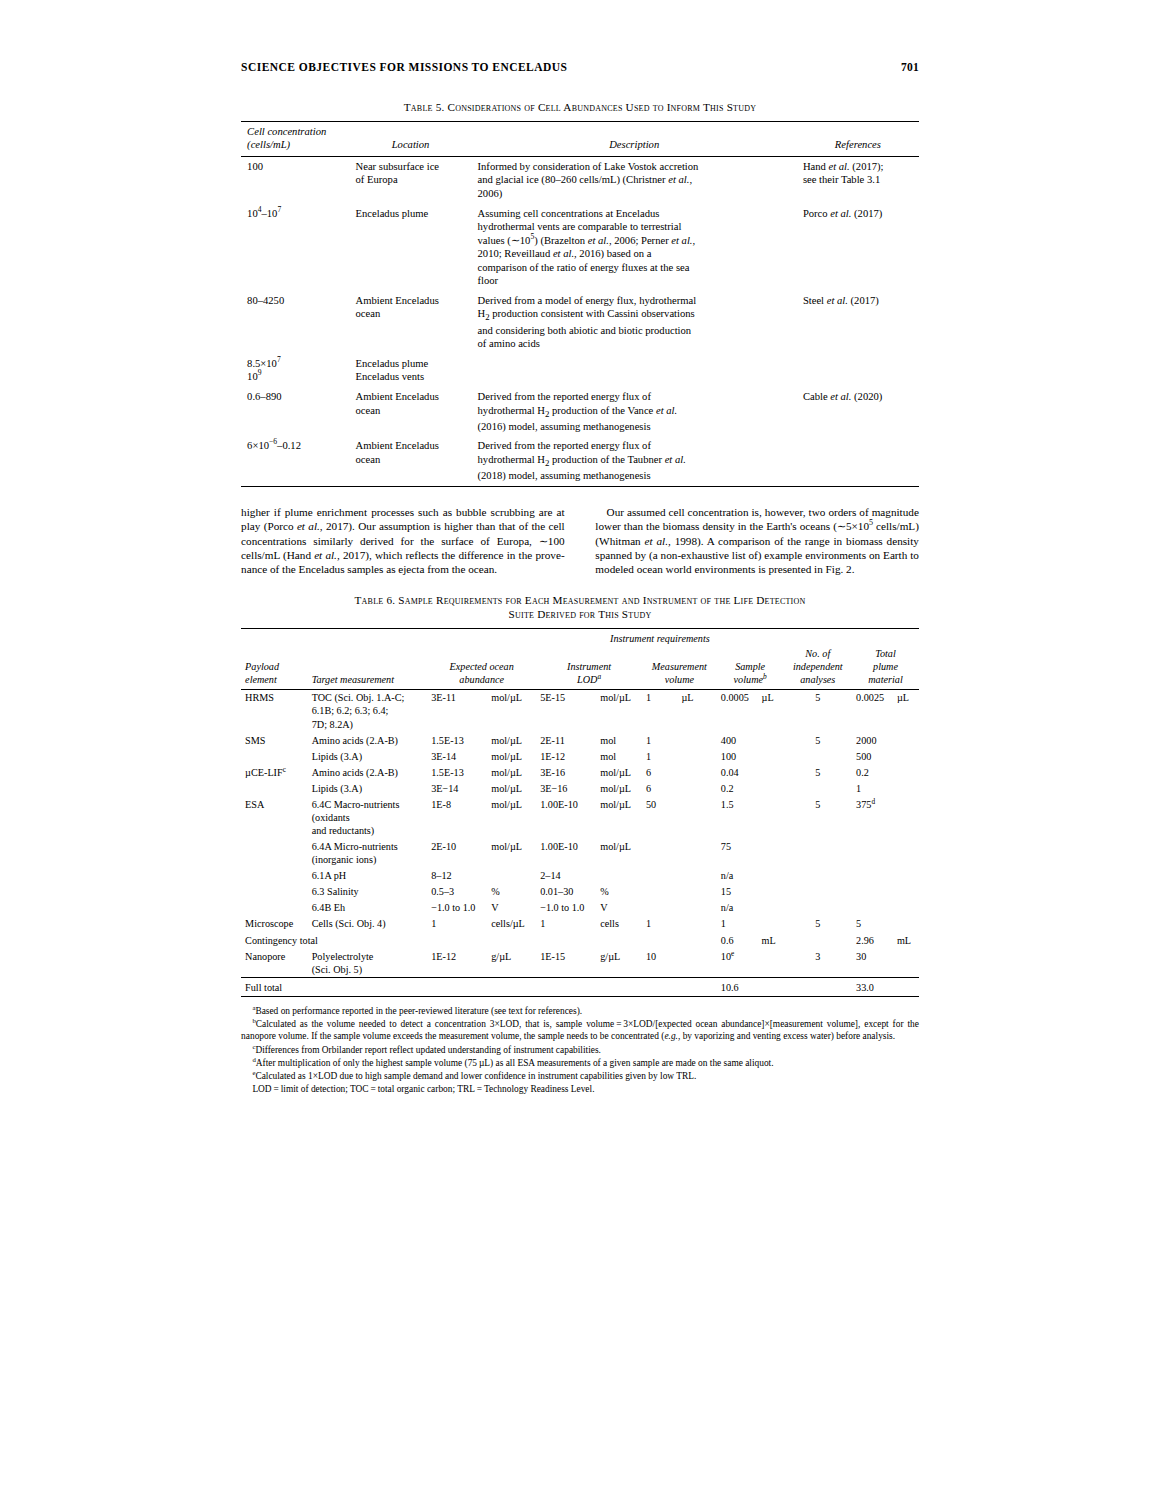Science Objectives for Missions to Enceladus
701
Table 5. Considerations of Cell Abundances Used to Inform This Study
| Cell concentration (cells/mL) | Location | Description | References |
| --- | --- | --- | --- |
| 100 | Near subsurface ice of Europa | Informed by consideration of Lake Vostok accretion and glacial ice (80–260 cells/mL) (Christner et al. , 2006) | Hand et al. (2017); see their Table 3.1 |
| 10 4 –10 7 | Enceladus plume | Assuming cell concentrations at Enceladus hydrothermal vents are comparable to terrestrial values (∼10 5 ) (Brazelton et al. , 2006; Perner et al. , 2010; Reveillaud et al. , 2016) based on a comparison of the ratio of energy fluxes at the sea floor | Porco et al. (2017) |
| 80–4250 | Ambient Enceladus ocean | Derived from a model of energy flux, hydrothermal H 2 production consistent with Cassini observations and considering both abiotic and biotic production of amino acids | Steel et al. (2017) |
| 8.5×10 7 10 9 | Enceladus plume Enceladus vents | | |
| 0.6–890 | Ambient Enceladus ocean | Derived from the reported energy flux of hydrothermal H 2 production of the Vance et al. (2016) model, assuming methanogenesis | Cable et al. (2020) |
| 6×10 −6 –0.12 | Ambient Enceladus ocean | Derived from the reported energy flux of hydrothermal H 2 production of the Taubner et al. (2018) model, assuming methanogenesis | |
higher if plume enrichment processes such as bubble scrubbing are at play (Porco et al., 2017). Our assumption is higher than that of the cell concentrations similarly derived for the surface of Europa, ∼100 cells/mL (Hand et al., 2017), which reflects the difference in the provenance of the Enceladus samples as ejecta from the ocean.
Our assumed cell concentration is, however, two orders of magnitude lower than the biomass density in the Earth's oceans (∼5×105 cells/mL) (Whitman et al., 1998). A comparison of the range in biomass density spanned by (a non-exhaustive list of) example environments on Earth to modeled ocean world environments is presented in Fig. 2.
Table 6. Sample Requirements for Each Measurement and Instrument of the Life Detection
Suite Derived for This Study
| | | | | Instrument requirements | | | |
| --- | --- | --- | --- | --- | --- | --- | --- |
| Payload element | Target measurement | Expected ocean abundance | Instrument LOD a | Measurement volume | Sample volume b | No. of independent analyses | Total plume material |
| HRMS | TOC (Sci. Obj. 1.A-C; 6.1B; 6.2; 6.3; 6.4; 7D; 8.2A) | 3E-11 | mol/µL | 5E-15 | mol/µL | 1 | µL | 0.0005 | µL | 5 | 0.0025 | µL |
| SMS | Amino acids (2.A-B) | 1.5E-13 | mol/µL | 2E-11 | mol | 1 | | 400 | | 5 | 2000 | |
| | Lipids (3.A) | 3E-14 | mol/µL | 1E-12 | mol | 1 | | 100 | | | 500 | |
| µCE-LIF c | Amino acids (2.A-B) | 1.5E-13 | mol/µL | 3E-16 | mol/µL | 6 | | 0.04 | | 5 | 0.2 | |
| | Lipids (3.A) | 3E−14 | mol/µL | 3E−16 | mol/µL | 6 | | 0.2 | | | 1 | |
| ESA | 6.4C Macro-nutrients (oxidants and reductants) | 1E-8 | mol/µL | 1.00E-10 | mol/µL | 50 | | 1.5 | | 5 | 375 d | |
| | 6.4A Micro-nutrients (inorganic ions) | 2E-10 | mol/µL | 1.00E-10 | mol/µL | | | 75 | | | | |
| | 6.1A pH | 8–12 | | 2–14 | | | | n/a | | | | |
| | 6.3 Salinity | 0.5–3 | % | 0.01–30 | % | | | 15 | | | | |
| | 6.4B Eh | −1.0 to 1.0 | V | −1.0 to 1.0 | V | | | n/a | | | | |
| Microscope | Cells (Sci. Obj. 4) | 1 | cells/µL | 1 | cells | 1 | | 1 | | 5 | 5 | |
| Contingency total | | | | | | | 0.6 | mL | | 2.96 | mL |
| Nanopore | Polyelectrolyte (Sci. Obj. 5) | 1E-12 | g/µL | 1E-15 | g/µL | 10 | | 10 e | | 3 | 30 | |
| Full total | | | | | | | 10.6 | | | 33.0 | |
aBased on performance reported in the peer-reviewed literature (see text for references).
bCalculated as the volume needed to detect a concentration 3×LOD, that is, sample volume = 3×LOD/[expected ocean abundance]×[measurement volume], except for the nanopore volume. If the sample volume exceeds the measurement volume, the sample needs to be concentrated (e.g., by vaporizing and venting excess water) before analysis.
cDifferences from Orbilander report reflect updated understanding of instrument capabilities.
dAfter multiplication of only the highest sample volume (75 µL) as all ESA measurements of a given sample are made on the same aliquot.
eCalculated as 1×LOD due to high sample demand and lower confidence in instrument capabilities given by low TRL.
LOD = limit of detection; TOC = total organic carbon; TRL = Technology Readiness Level.